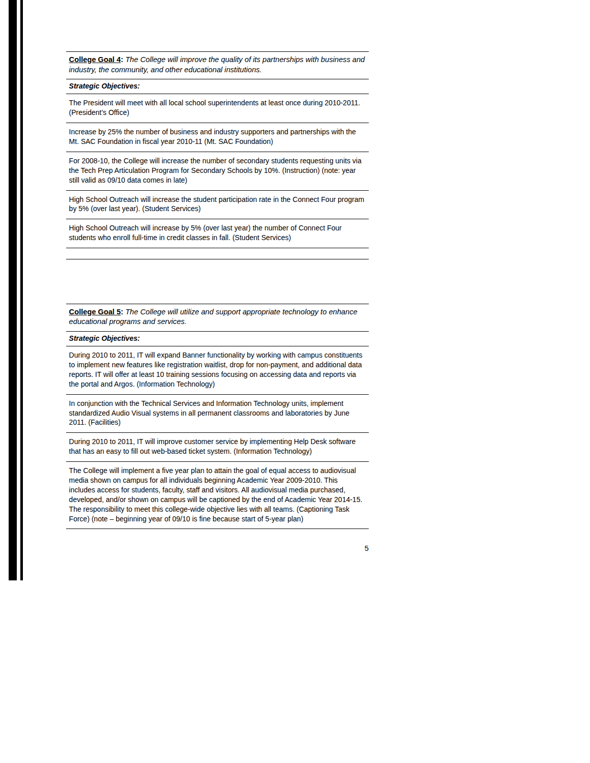College Goal 4: The College will improve the quality of its partnerships with business and industry, the community, and other educational institutions.
Strategic Objectives:
The President will meet with all local school superintendents at least once during 2010-2011. (President’s Office)
Increase by 25% the number of business and industry supporters and partnerships with the Mt. SAC Foundation in fiscal year 2010-11 (Mt. SAC Foundation)
For 2008-10, the College will increase the number of secondary students requesting units via the Tech Prep Articulation Program for Secondary Schools by 10%. (Instruction) (note: year still valid as 09/10 data comes in late)
High School Outreach will increase the student participation rate in the Connect Four program by 5% (over last year). (Student Services)
High School Outreach will increase by 5% (over last year) the number of Connect Four students who enroll full-time in credit classes in fall. (Student Services)
College Goal 5: The College will utilize and support appropriate technology to enhance educational programs and services.
Strategic Objectives:
During 2010 to 2011, IT will expand Banner functionality by working with campus constituents to implement new features like registration waitlist, drop for non-payment, and additional data reports. IT will offer at least 10 training sessions focusing on accessing data and reports via the portal and Argos. (Information Technology)
In conjunction with the Technical Services and Information Technology units, implement standardized Audio Visual systems in all permanent classrooms and laboratories by June 2011. (Facilities)
During 2010 to 2011, IT will improve customer service by implementing Help Desk software that has an easy to fill out web-based ticket system. (Information Technology)
The College will implement a five year plan to attain the goal of equal access to audiovisual media shown on campus for all individuals beginning Academic Year 2009-2010. This includes access for students, faculty, staff and visitors. All audiovisual media purchased, developed, and/or shown on campus will be captioned by the end of Academic Year 2014-15. The responsibility to meet this college-wide objective lies with all teams. (Captioning Task Force) (note – beginning year of 09/10 is fine because start of 5-year plan)
5